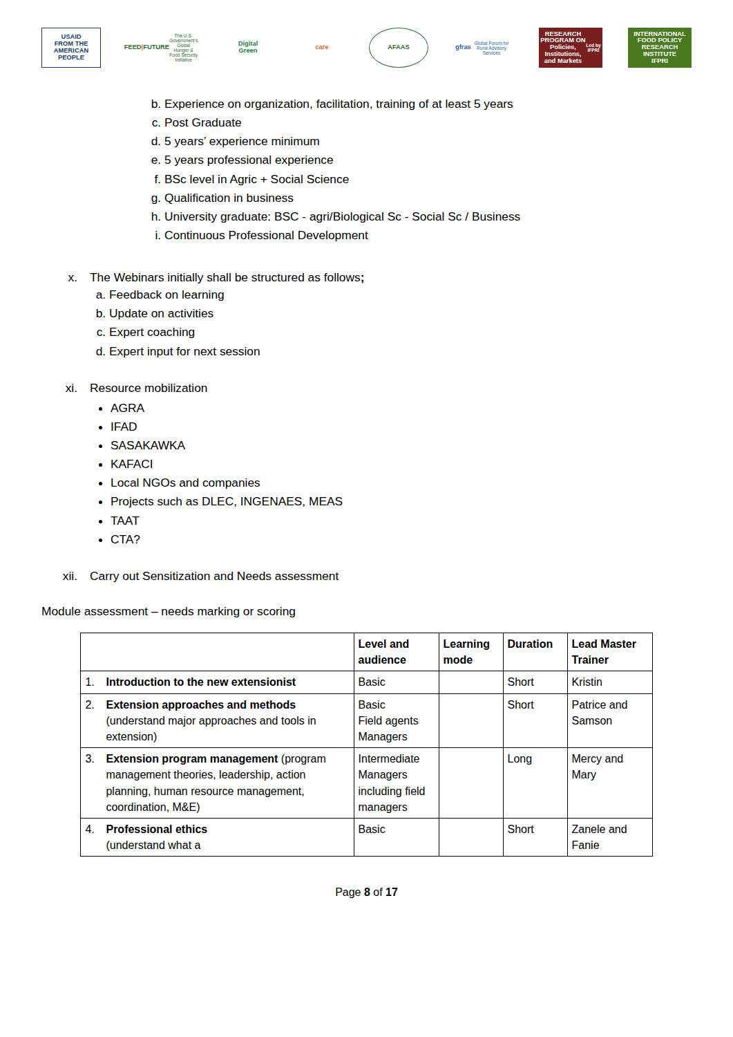USAID
FROM THE AMERICAN PEOPLE
FEED|FUTURE
The U.S. Government's Global Hunger & Food Security Initiative
Digital
Green
care
AFAAS
gfras
Global Forum for Rural Advisory Services
RESEARCH PROGRAM ON
Policies, Institutions,
and Markets
Led by IFPRI
INTERNATIONAL
FOOD POLICY
RESEARCH
INSTITUTE
IFPRI
Experience on organization, facilitation, training of at least 5 years
Post Graduate
5 years’ experience minimum
5 years professional experience
BSc level in Agric + Social Science
Qualification in business
University graduate: BSC - agri/Biological Sc - Social Sc / Business
Continuous Professional Development
x.
The Webinars initially shall be structured as follows;
Feedback on learning
Update on activities
Expert coaching
Expert input for next session
xi.
Resource mobilization
AGRA
IFAD
SASAKAWKA
KAFACI
Local NGOs and companies
Projects such as DLEC, INGENAES, MEAS
TAAT
CTA?
xii.
Carry out Sensitization and Needs assessment
Module assessment – needs marking or scoring
| | Level and audience | Learning mode | Duration | Lead Master Trainer |
| --- | --- | --- | --- | --- |
| 1. | Introduction to the new extensionist | Basic | | Short | Kristin |
| 2. | Extension approaches and methods (understand major approaches and tools in extension) | Basic Field agents Managers | | Short | Patrice and Samson |
| 3. | Extension program management (program management theories, leadership, action planning, human resource management, coordination, M&E) | Intermediate Managers including field managers | | Long | Mercy and Mary |
| 4. | Professional ethics (understand what a | Basic | | Short | Zanele and Fanie |
Page 8 of 17